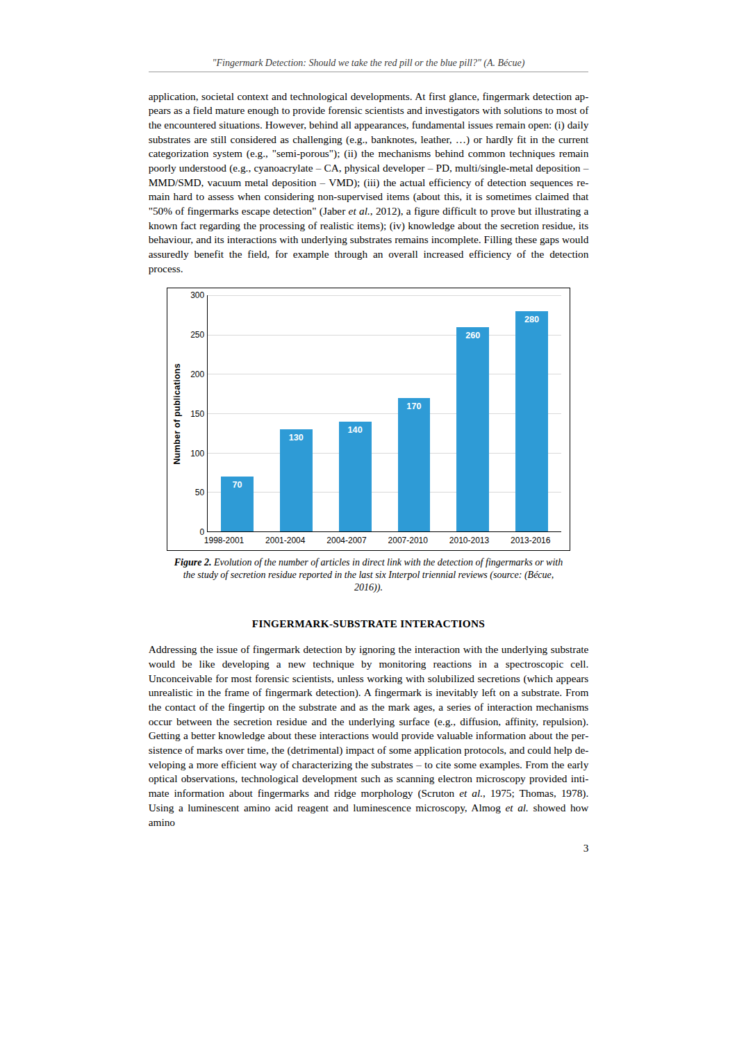"Fingermark Detection: Should we take the red pill or the blue pill?" (A. Bécue)
application, societal context and technological developments. At first glance, fingermark detection appears as a field mature enough to provide forensic scientists and investigators with solutions to most of the encountered situations. However, behind all appearances, fundamental issues remain open: (i) daily substrates are still considered as challenging (e.g., banknotes, leather, …) or hardly fit in the current categorization system (e.g., "semi-porous"); (ii) the mechanisms behind common techniques remain poorly understood (e.g., cyanoacrylate – CA, physical developer – PD, multi/single-metal deposition – MMD/SMD, vacuum metal deposition – VMD); (iii) the actual efficiency of detection sequences remain hard to assess when considering non-supervised items (about this, it is sometimes claimed that "50% of fingermarks escape detection" (Jaber et al., 2012), a figure difficult to prove but illustrating a known fact regarding the processing of realistic items); (iv) knowledge about the secretion residue, its behaviour, and its interactions with underlying substrates remains incomplete. Filling these gaps would assuredly benefit the field, for example through an overall increased efficiency of the detection process.
Number of publications
300 250 200 150 100 50 0
70
130
140
170
260
280
1998-2001 2001-2004 2004-2007 2007-2010 2010-2013 2013-2016
Figure 2. Evolution of the number of articles in direct link with the detection of fingermarks or with the study of secretion residue reported in the last six Interpol triennial reviews (source: (Bécue, 2016)).
Fingermark-Substrate Interactions
Addressing the issue of fingermark detection by ignoring the interaction with the underlying substrate would be like developing a new technique by monitoring reactions in a spectroscopic cell. Unconceivable for most forensic scientists, unless working with solubilized secretions (which appears unrealistic in the frame of fingermark detection). A fingermark is inevitably left on a substrate. From the contact of the fingertip on the substrate and as the mark ages, a series of interaction mechanisms occur between the secretion residue and the underlying surface (e.g., diffusion, affinity, repulsion). Getting a better knowledge about these interactions would provide valuable information about the persistence of marks over time, the (detrimental) impact of some application protocols, and could help developing a more efficient way of characterizing the substrates – to cite some examples. From the early optical observations, technological development such as scanning electron microscopy provided intimate information about fingermarks and ridge morphology (Scruton et al., 1975; Thomas, 1978). Using a luminescent amino acid reagent and luminescence microscopy, Almog et al. showed how amino
3